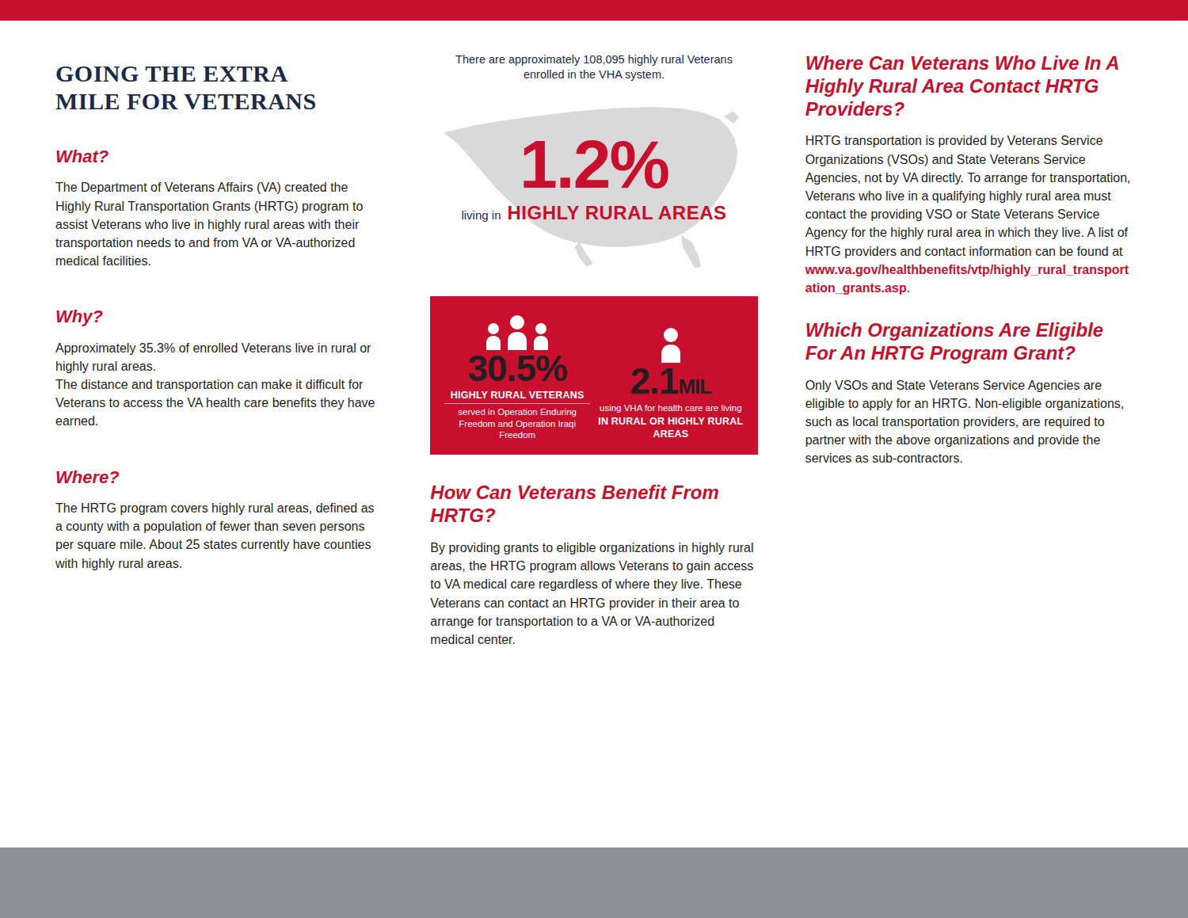Going the Extra
Mile for Veterans
What?
The Department of Veterans Affairs (VA) created the Highly Rural Transportation Grants (HRTG) program to assist Veterans who live in highly rural areas with their transportation needs to and from VA or VA-authorized medical facilities.
Why?
Approximately 35.3% of enrolled Veterans live in rural or highly rural areas.
The distance and transportation can make it difficult for Veterans to access the VA health care benefits they have earned.
Where?
The HRTG program covers highly rural areas, defined as a county with a population of fewer than seven persons per square mile. About 25 states currently have counties with highly rural areas.
There are approximately 108,095 highly rural Veterans enrolled in the VHA system.
1.2%
living in HIGHLY RURAL AREAS
30.5%
HIGHLY RURAL VETERANS served in Operation Enduring Freedom and Operation Iraqi Freedom
2.1MIL
using VHA for health care are living IN RURAL OR HIGHLY RURAL AREAS
How Can Veterans Benefit From HRTG?
By providing grants to eligible organizations in highly rural areas, the HRTG program allows Veterans to gain access to VA medical care regardless of where they live. These Veterans can contact an HRTG provider in their area to arrange for transportation to a VA or VA-authorized medical center.
Where Can Veterans Who Live In A Highly Rural Area Contact HRTG Providers?
HRTG transportation is provided by Veterans Service Organizations (VSOs) and State Veterans Service Agencies, not by VA directly. To arrange for transportation, Veterans who live in a qualifying highly rural area must contact the providing VSO or State Veterans Service Agency for the highly rural area in which they live. A list of HRTG providers and contact information can be found at www.va.gov/healthbenefits/vtp/highly_rural_transportation_grants.asp.
Which Organizations Are Eligible For An HRTG Program Grant?
Only VSOs and State Veterans Service Agencies are eligible to apply for an HRTG. Non-eligible organizations, such as local transportation providers, are required to partner with the above organizations and provide the services as sub-contractors.